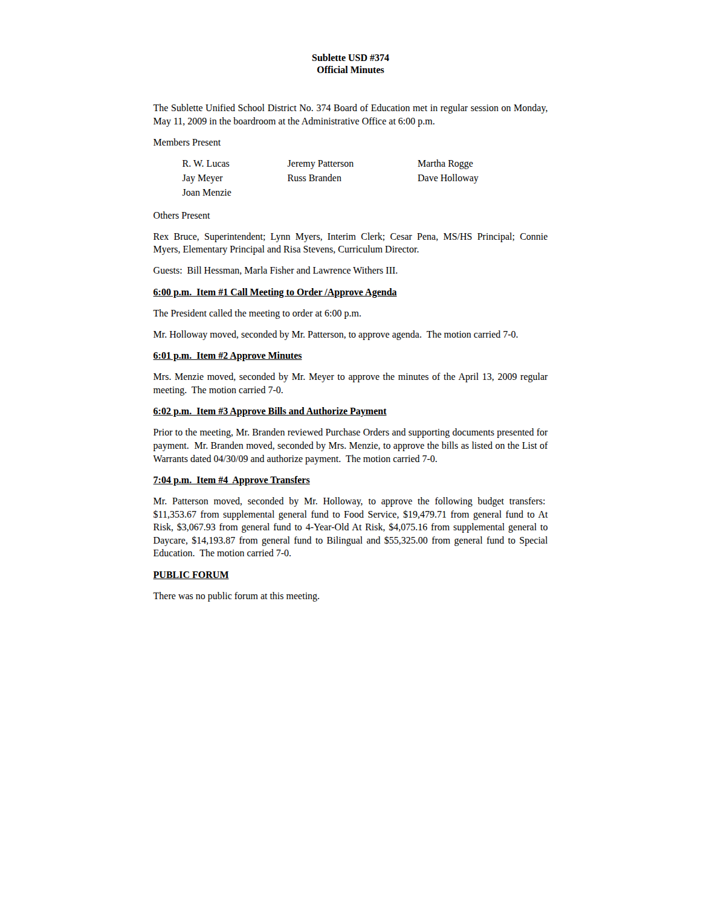Sublette USD #374 Official Minutes
The Sublette Unified School District No. 374 Board of Education met in regular session on Monday, May 11, 2009 in the boardroom at the Administrative Office at 6:00 p.m.
Members Present
| R. W. Lucas | Jeremy Patterson | Martha Rogge |
| Jay Meyer | Russ Branden | Dave Holloway |
| Joan Menzie | | |
Others Present
Rex Bruce, Superintendent; Lynn Myers, Interim Clerk; Cesar Pena, MS/HS Principal; Connie Myers, Elementary Principal and Risa Stevens, Curriculum Director.
Guests: Bill Hessman, Marla Fisher and Lawrence Withers III.
6:00 p.m. Item #1 Call Meeting to Order /Approve Agenda
The President called the meeting to order at 6:00 p.m.
Mr. Holloway moved, seconded by Mr. Patterson, to approve agenda. The motion carried 7-0.
6:01 p.m. Item #2 Approve Minutes
Mrs. Menzie moved, seconded by Mr. Meyer to approve the minutes of the April 13, 2009 regular meeting. The motion carried 7-0.
6:02 p.m. Item #3 Approve Bills and Authorize Payment
Prior to the meeting, Mr. Branden reviewed Purchase Orders and supporting documents presented for payment. Mr. Branden moved, seconded by Mrs. Menzie, to approve the bills as listed on the List of Warrants dated 04/30/09 and authorize payment. The motion carried 7-0.
7:04 p.m. Item #4 Approve Transfers
Mr. Patterson moved, seconded by Mr. Holloway, to approve the following budget transfers: $11,353.67 from supplemental general fund to Food Service, $19,479.71 from general fund to At Risk, $3,067.93 from general fund to 4-Year-Old At Risk, $4,075.16 from supplemental general to Daycare, $14,193.87 from general fund to Bilingual and $55,325.00 from general fund to Special Education. The motion carried 7-0.
PUBLIC FORUM
There was no public forum at this meeting.